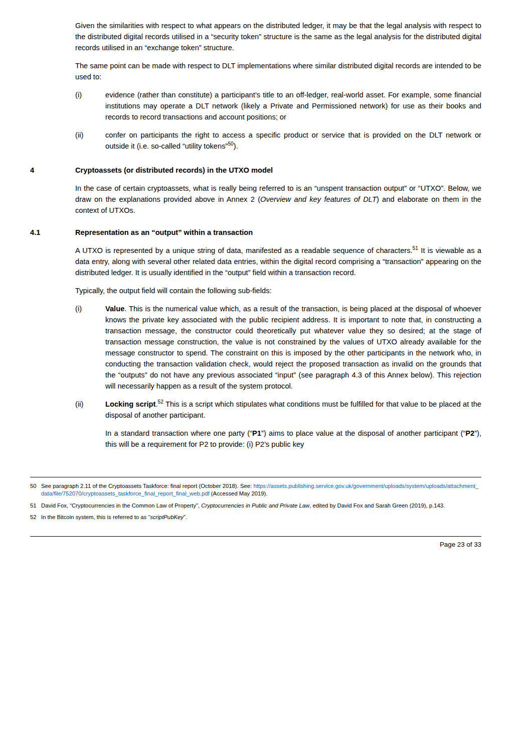Given the similarities with respect to what appears on the distributed ledger, it may be that the legal analysis with respect to the distributed digital records utilised in a “security token” structure is the same as the legal analysis for the distributed digital records utilised in an “exchange token” structure.
The same point can be made with respect to DLT implementations where similar distributed digital records are intended to be used to:
(i)
evidence (rather than constitute) a participant’s title to an off-ledger, real-world asset. For example, some financial institutions may operate a DLT network (likely a Private and Permissioned network) for use as their books and records to record transactions and account positions; or
(ii)
confer on participants the right to access a specific product or service that is provided on the DLT network or outside it (i.e. so-called “utility tokens”50).
4
Cryptoassets (or distributed records) in the UTXO model
In the case of certain cryptoassets, what is really being referred to is an “unspent transaction output” or “UTXO”. Below, we draw on the explanations provided above in Annex 2 (Overview and key features of DLT) and elaborate on them in the context of UTXOs.
4.1
Representation as an “output” within a transaction
A UTXO is represented by a unique string of data, manifested as a readable sequence of characters.51 It is viewable as a data entry, along with several other related data entries, within the digital record comprising a “transaction” appearing on the distributed ledger. It is usually identified in the “output” field within a transaction record.
Typically, the output field will contain the following sub-fields:
(i)
Value. This is the numerical value which, as a result of the transaction, is being placed at the disposal of whoever knows the private key associated with the public recipient address. It is important to note that, in constructing a transaction message, the constructor could theoretically put whatever value they so desired; at the stage of transaction message construction, the value is not constrained by the values of UTXO already available for the message constructor to spend. The constraint on this is imposed by the other participants in the network who, in conducting the transaction validation check, would reject the proposed transaction as invalid on the grounds that the “outputs” do not have any previous associated “input” (see paragraph 4.3 of this Annex below). This rejection will necessarily happen as a result of the system protocol.
(ii)
Locking script.52 This is a script which stipulates what conditions must be fulfilled for that value to be placed at the disposal of another participant.
In a standard transaction where one party (“P1”) aims to place value at the disposal of another participant (“P2”), this will be a requirement for P2 to provide: (i) P2’s public key
50
See paragraph 2.11 of the Cryptoassets Taskforce: final report (October 2018). See: https://assets.publishing.service.gov.uk/government/uploads/system/uploads/attachment_data/file/752070/cryptoassets_taskforce_final_report_final_web.pdf (Accessed May 2019).
51
David Fox, “Cryptocurrencies in the Common Law of Property”, Cryptocurrencies in Public and Private Law, edited by David Fox and Sarah Green (2019), p.143.
52
In the Bitcoin system, this is referred to as “scriptPubKey”.
Page 23 of 33